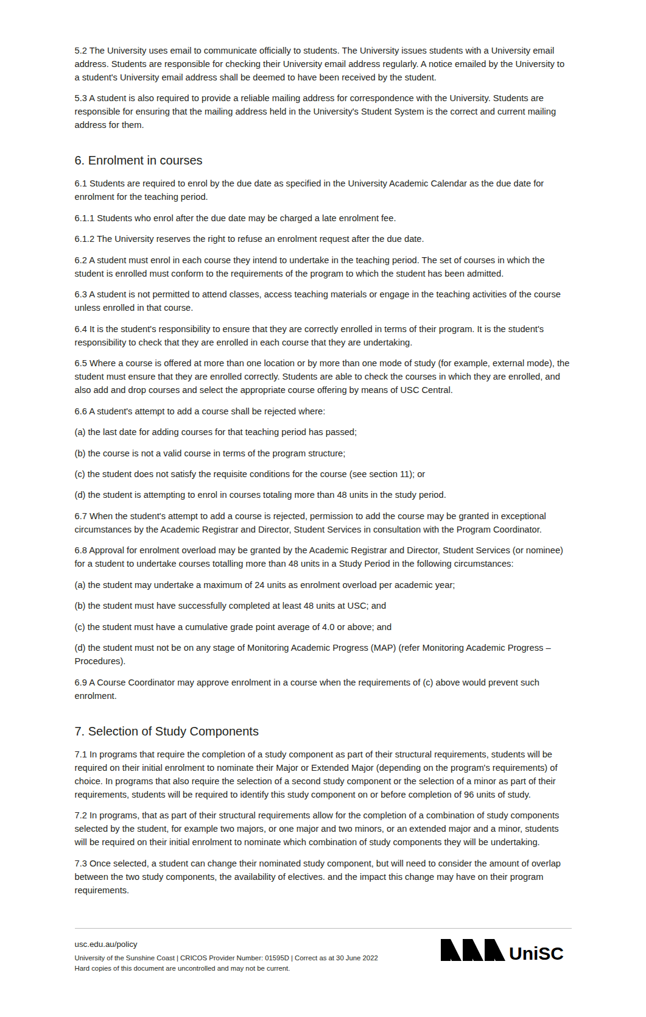5.2 The University uses email to communicate officially to students. The University issues students with a University email address. Students are responsible for checking their University email address regularly. A notice emailed by the University to a student's University email address shall be deemed to have been received by the student.
5.3 A student is also required to provide a reliable mailing address for correspondence with the University. Students are responsible for ensuring that the mailing address held in the University's Student System is the correct and current mailing address for them.
6. Enrolment in courses
6.1 Students are required to enrol by the due date as specified in the University Academic Calendar as the due date for enrolment for the teaching period.
6.1.1 Students who enrol after the due date may be charged a late enrolment fee.
6.1.2 The University reserves the right to refuse an enrolment request after the due date.
6.2 A student must enrol in each course they intend to undertake in the teaching period. The set of courses in which the student is enrolled must conform to the requirements of the program to which the student has been admitted.
6.3 A student is not permitted to attend classes, access teaching materials or engage in the teaching activities of the course unless enrolled in that course.
6.4 It is the student's responsibility to ensure that they are correctly enrolled in terms of their program. It is the student's responsibility to check that they are enrolled in each course that they are undertaking.
6.5 Where a course is offered at more than one location or by more than one mode of study (for example, external mode), the student must ensure that they are enrolled correctly. Students are able to check the courses in which they are enrolled, and also add and drop courses and select the appropriate course offering by means of USC Central.
6.6 A student's attempt to add a course shall be rejected where:
(a) the last date for adding courses for that teaching period has passed;
(b) the course is not a valid course in terms of the program structure;
(c) the student does not satisfy the requisite conditions for the course (see section 11); or
(d) the student is attempting to enrol in courses totaling more than 48 units in the study period.
6.7 When the student's attempt to add a course is rejected, permission to add the course may be granted in exceptional circumstances by the Academic Registrar and Director, Student Services in consultation with the Program Coordinator.
6.8 Approval for enrolment overload may be granted by the Academic Registrar and Director, Student Services (or nominee) for a student to undertake courses totalling more than 48 units in a Study Period in the following circumstances:
(a) the student may undertake a maximum of 24 units as enrolment overload per academic year;
(b) the student must have successfully completed at least 48 units at USC; and
(c) the student must have a cumulative grade point average of 4.0 or above; and
(d) the student must not be on any stage of Monitoring Academic Progress (MAP) (refer Monitoring Academic Progress – Procedures).
6.9 A Course Coordinator may approve enrolment in a course when the requirements of (c) above would prevent such enrolment.
7. Selection of Study Components
7.1 In programs that require the completion of a study component as part of their structural requirements, students will be required on their initial enrolment to nominate their Major or Extended Major (depending on the program's requirements) of choice. In programs that also require the selection of a second study component or the selection of a minor as part of their requirements, students will be required to identify this study component on or before completion of 96 units of study.
7.2 In programs, that as part of their structural requirements allow for the completion of a combination of study components selected by the student, for example two majors, or one major and two minors, or an extended major and a minor, students will be required on their initial enrolment to nominate which combination of study components they will be undertaking.
7.3 Once selected, a student can change their nominated study component, but will need to consider the amount of overlap between the two study components, the availability of electives. and the impact this change may have on their program requirements.
usc.edu.au/policy University of the Sunshine Coast | CRICOS Provider Number: 01595D | Correct as at 30 June 2022
Hard copies of this document are uncontrolled and may not be current.
UniSC